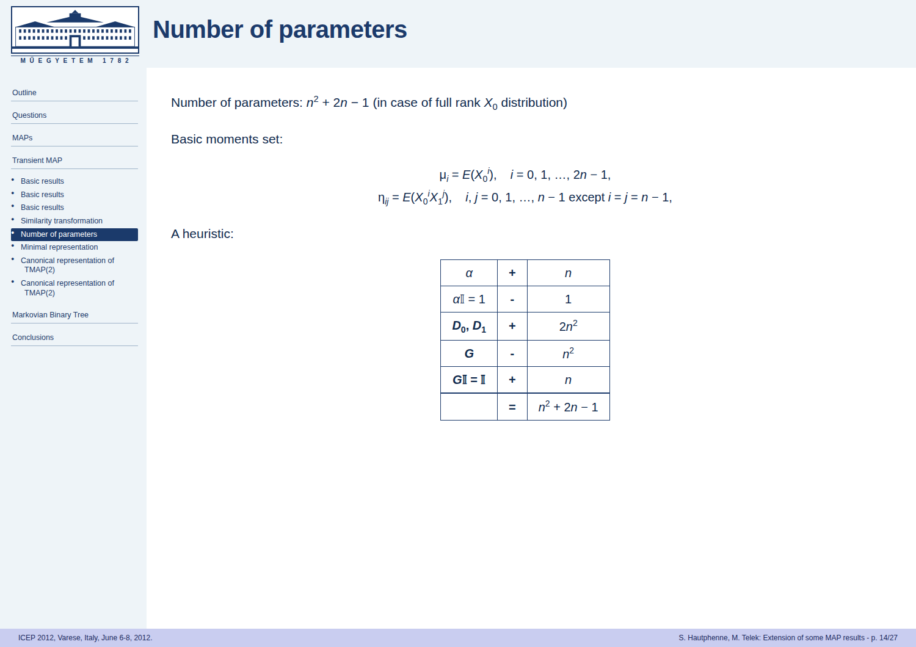M Ű E G Y E T E M 1 7 8 2
Number of parameters
Outline
Questions
MAPs
Transient MAP
Basic results
Basic results
Basic results
Similarity transformation
Number of parameters
Minimal representation
Canonical representation ofTMAP(2)
Canonical representation ofTMAP(2)
Markovian Binary Tree
Conclusions
Number of parameters: n2 + 2n − 1 (in case of full rank X0 distribution)
Basic moments set:
μi = E(X0i), i = 0, 1, …, 2n − 1, ηij = E(X0iX1j), i, j = 0, 1, …, n − 1 except i = j = n − 1,
A heuristic:
| α | + | n |
| α 𝕀 = 1 | - | 1 |
| D 0 , D 1 | + | 2 n 2 |
| G | - | n 2 |
| G 𝕀 = 𝕀 | + | n |
| | = | n 2 + 2 n − 1 |
ICEP 2012, Varese, Italy, June 6-8, 2012.
S. Hautphenne, M. Telek: Extension of some MAP results - p. 14/27